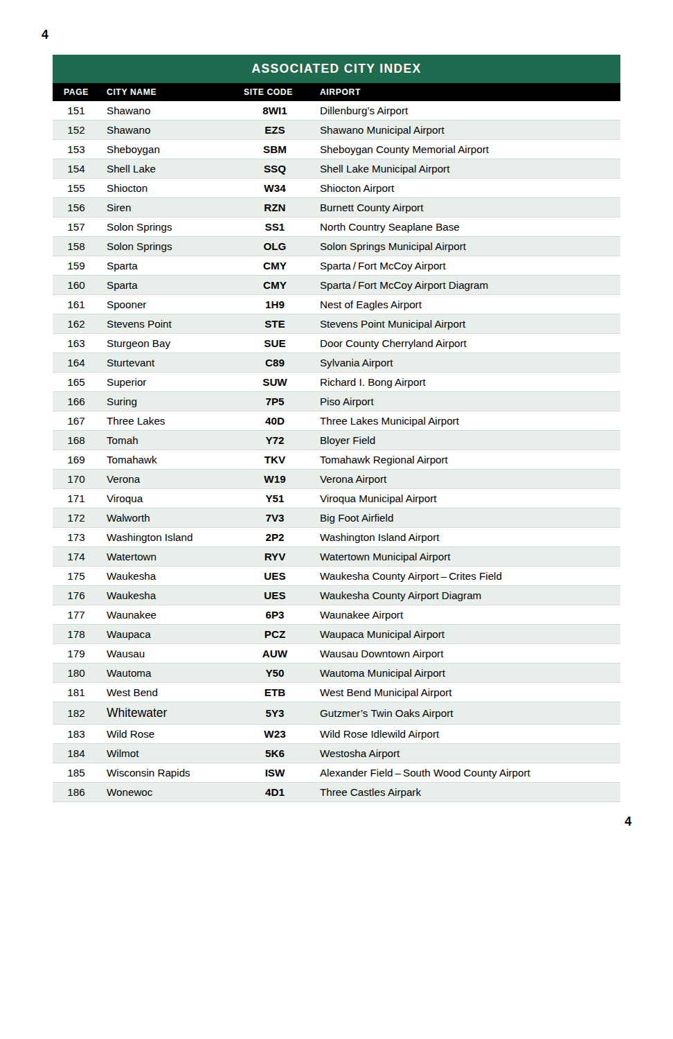4
Associated City Index
| Page | City Name | Site Code | Airport |
| --- | --- | --- | --- |
| 151 | Shawano | 8WI1 | Dillenburg’s Airport |
| 152 | Shawano | EZS | Shawano Municipal Airport |
| 153 | Sheboygan | SBM | Sheboygan County Memorial Airport |
| 154 | Shell Lake | SSQ | Shell Lake Municipal Airport |
| 155 | Shiocton | W34 | Shiocton Airport |
| 156 | Siren | RZN | Burnett County Airport |
| 157 | Solon Springs | SS1 | North Country Seaplane Base |
| 158 | Solon Springs | OLG | Solon Springs Municipal Airport |
| 159 | Sparta | CMY | Sparta / Fort McCoy Airport |
| 160 | Sparta | CMY | Sparta / Fort McCoy Airport Diagram |
| 161 | Spooner | 1H9 | Nest of Eagles Airport |
| 162 | Stevens Point | STE | Stevens Point Municipal Airport |
| 163 | Sturgeon Bay | SUE | Door County Cherryland Airport |
| 164 | Sturtevant | C89 | Sylvania Airport |
| 165 | Superior | SUW | Richard I. Bong Airport |
| 166 | Suring | 7P5 | Piso Airport |
| 167 | Three Lakes | 40D | Three Lakes Municipal Airport |
| 168 | Tomah | Y72 | Bloyer Field |
| 169 | Tomahawk | TKV | Tomahawk Regional Airport |
| 170 | Verona | W19 | Verona Airport |
| 171 | Viroqua | Y51 | Viroqua Municipal Airport |
| 172 | Walworth | 7V3 | Big Foot Airfield |
| 173 | Washington Island | 2P2 | Washington Island Airport |
| 174 | Watertown | RYV | Watertown Municipal Airport |
| 175 | Waukesha | UES | Waukesha County Airport – Crites Field |
| 176 | Waukesha | UES | Waukesha County Airport Diagram |
| 177 | Waunakee | 6P3 | Waunakee Airport |
| 178 | Waupaca | PCZ | Waupaca Municipal Airport |
| 179 | Wausau | AUW | Wausau Downtown Airport |
| 180 | Wautoma | Y50 | Wautoma Municipal Airport |
| 181 | West Bend | ETB | West Bend Municipal Airport |
| 182 | Whitewater | 5Y3 | Gutzmer’s Twin Oaks Airport |
| 183 | Wild Rose | W23 | Wild Rose Idlewild Airport |
| 184 | Wilmot | 5K6 | Westosha Airport |
| 185 | Wisconsin Rapids | ISW | Alexander Field – South Wood County Airport |
| 186 | Wonewoc | 4D1 | Three Castles Airpark |
4